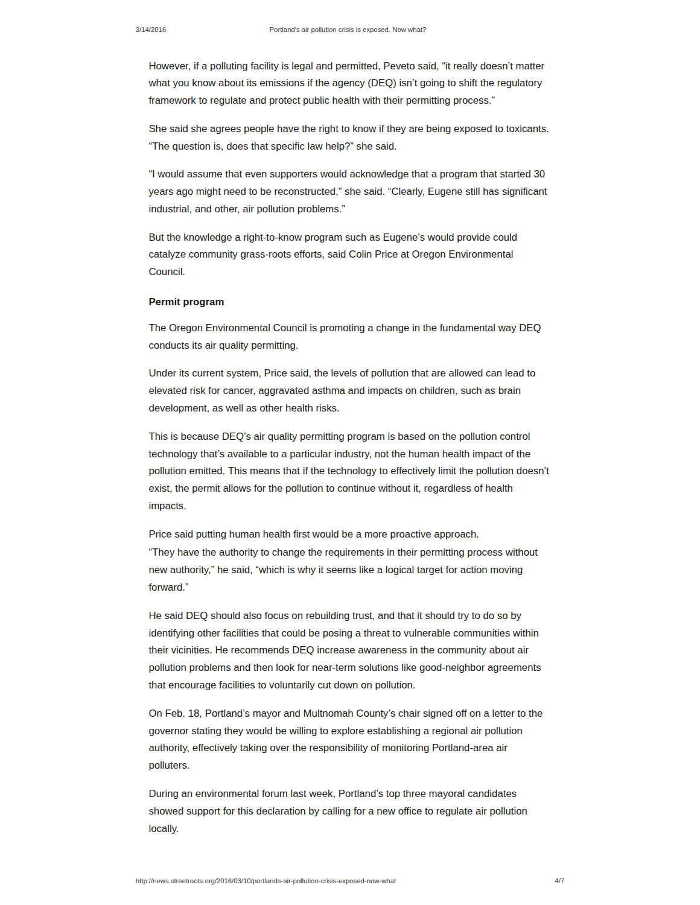3/14/2016
Portland's air pollution crisis is exposed. Now what?
However, if a polluting facility is legal and permitted, Peveto said, “it really doesn’t matter what you know about its emissions if the agency (DEQ) isn’t going to shift the regulatory framework to regulate and protect public health with their permitting process.”
She said she agrees people have the right to know if they are being exposed to toxicants. “The question is, does that specific law help?” she said.
“I would assume that even supporters would acknowledge that a program that started 30 years ago might need to be reconstructed,” she said. “Clearly, Eugene still has significant industrial, and other, air pollution problems.”
But the knowledge a right-to-know program such as Eugene’s would provide could catalyze community grass-roots efforts, said Colin Price at Oregon Environmental Council.
Permit program
The Oregon Environmental Council is promoting a change in the fundamental way DEQ conducts its air quality permitting.
Under its current system, Price said, the levels of pollution that are allowed can lead to elevated risk for cancer, aggravated asthma and impacts on children, such as brain development, as well as other health risks.
This is because DEQ’s air quality permitting program is based on the pollution control technology that’s available to a particular industry, not the human health impact of the pollution emitted. This means that if the technology to effectively limit the pollution doesn’t exist, the permit allows for the pollution to continue without it, regardless of health impacts.
Price said putting human health first would be a more proactive approach.
“They have the authority to change the requirements in their permitting process without new authority,” he said, “which is why it seems like a logical target for action moving forward.”
He said DEQ should also focus on rebuilding trust, and that it should try to do so by identifying other facilities that could be posing a threat to vulnerable communities within their vicinities. He recommends DEQ increase awareness in the community about air pollution problems and then look for near-term solutions like good-neighbor agreements that encourage facilities to voluntarily cut down on pollution.
On Feb. 18, Portland’s mayor and Multnomah County’s chair signed off on a letter to the governor stating they would be willing to explore establishing a regional air pollution authority, effectively taking over the responsibility of monitoring Portland-area air polluters.
During an environmental forum last week, Portland’s top three mayoral candidates showed support for this declaration by calling for a new office to regulate air pollution locally.
http://news.streetroots.org/2016/03/10/portlands-air-pollution-crisis-exposed-now-what
4/7